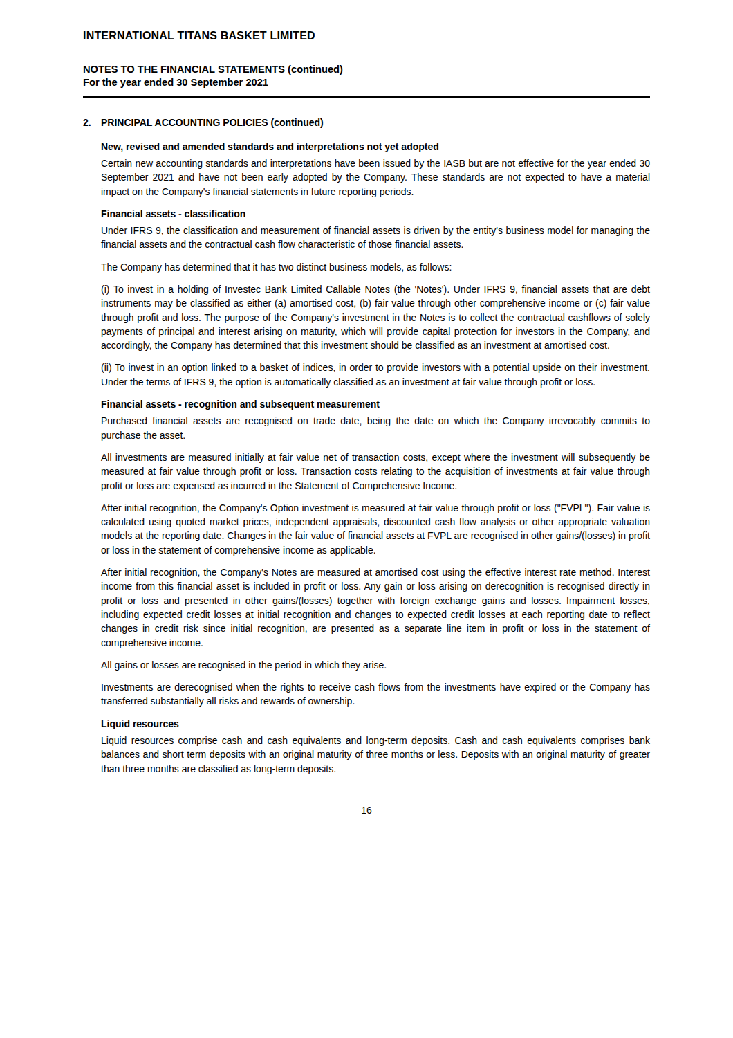INTERNATIONAL TITANS BASKET LIMITED
NOTES TO THE FINANCIAL STATEMENTS (continued) For the year ended 30 September 2021
2. PRINCIPAL ACCOUNTING POLICIES (continued)
New, revised and amended standards and interpretations not yet adopted
Certain new accounting standards and interpretations have been issued by the IASB but are not effective for the year ended 30 September 2021 and have not been early adopted by the Company. These standards are not expected to have a material impact on the Company's financial statements in future reporting periods.
Financial assets - classification
Under IFRS 9, the classification and measurement of financial assets is driven by the entity's business model for managing the financial assets and the contractual cash flow characteristic of those financial assets.
The Company has determined that it has two distinct business models, as follows:
(i) To invest in a holding of Investec Bank Limited Callable Notes (the 'Notes'). Under IFRS 9, financial assets that are debt instruments may be classified as either (a) amortised cost, (b) fair value through other comprehensive income or (c) fair value through profit and loss. The purpose of the Company's investment in the Notes is to collect the contractual cashflows of solely payments of principal and interest arising on maturity, which will provide capital protection for investors in the Company, and accordingly, the Company has determined that this investment should be classified as an investment at amortised cost.
(ii) To invest in an option linked to a basket of indices, in order to provide investors with a potential upside on their investment. Under the terms of IFRS 9, the option is automatically classified as an investment at fair value through profit or loss.
Financial assets - recognition and subsequent measurement
Purchased financial assets are recognised on trade date, being the date on which the Company irrevocably commits to purchase the asset.
All investments are measured initially at fair value net of transaction costs, except where the investment will subsequently be measured at fair value through profit or loss. Transaction costs relating to the acquisition of investments at fair value through profit or loss are expensed as incurred in the Statement of Comprehensive Income.
After initial recognition, the Company's Option investment is measured at fair value through profit or loss ("FVPL"). Fair value is calculated using quoted market prices, independent appraisals, discounted cash flow analysis or other appropriate valuation models at the reporting date. Changes in the fair value of financial assets at FVPL are recognised in other gains/(losses) in profit or loss in the statement of comprehensive income as applicable.
After initial recognition, the Company's Notes are measured at amortised cost using the effective interest rate method. Interest income from this financial asset is included in profit or loss. Any gain or loss arising on derecognition is recognised directly in profit or loss and presented in other gains/(losses) together with foreign exchange gains and losses. Impairment losses, including expected credit losses at initial recognition and changes to expected credit losses at each reporting date to reflect changes in credit risk since initial recognition, are presented as a separate line item in profit or loss in the statement of comprehensive income.
All gains or losses are recognised in the period in which they arise.
Investments are derecognised when the rights to receive cash flows from the investments have expired or the Company has transferred substantially all risks and rewards of ownership.
Liquid resources
Liquid resources comprise cash and cash equivalents and long-term deposits. Cash and cash equivalents comprises bank balances and short term deposits with an original maturity of three months or less. Deposits with an original maturity of greater than three months are classified as long-term deposits.
16